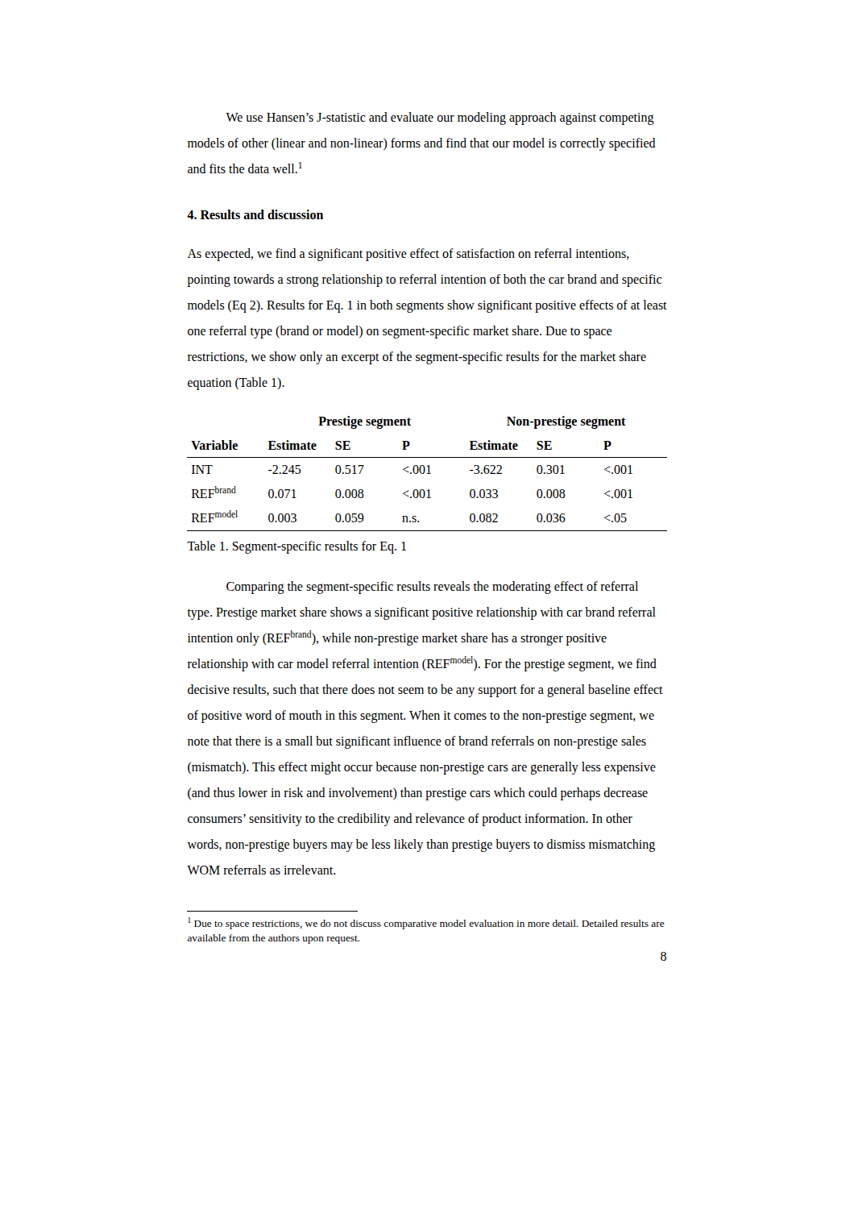We use Hansen’s J-statistic and evaluate our modeling approach against competing models of other (linear and non-linear) forms and find that our model is correctly specified and fits the data well.1
4. Results and discussion
As expected, we find a significant positive effect of satisfaction on referral intentions, pointing towards a strong relationship to referral intention of both the car brand and specific models (Eq 2). Results for Eq. 1 in both segments show significant positive effects of at least one referral type (brand or model) on segment-specific market share. Due to space restrictions, we show only an excerpt of the segment-specific results for the market share equation (Table 1).
| | Prestige segment | Non-prestige segment |
| --- | --- | --- |
| Variable | Estimate | SE | P | Estimate | SE | P |
| INT | -2.245 | 0.517 | <.001 | -3.622 | 0.301 | <.001 |
| REF brand | 0.071 | 0.008 | <.001 | 0.033 | 0.008 | <.001 |
| REF model | 0.003 | 0.059 | n.s. | 0.082 | 0.036 | <.05 |
Table 1. Segment-specific results for Eq. 1
Comparing the segment-specific results reveals the moderating effect of referral type. Prestige market share shows a significant positive relationship with car brand referral intention only (REFbrand), while non-prestige market share has a stronger positive relationship with car model referral intention (REFmodel). For the prestige segment, we find decisive results, such that there does not seem to be any support for a general baseline effect of positive word of mouth in this segment. When it comes to the non-prestige segment, we note that there is a small but significant influence of brand referrals on non-prestige sales (mismatch). This effect might occur because non-prestige cars are generally less expensive (and thus lower in risk and involvement) than prestige cars which could perhaps decrease consumers’ sensitivity to the credibility and relevance of product information. In other words, non-prestige buyers may be less likely than prestige buyers to dismiss mismatching WOM referrals as irrelevant.
1 Due to space restrictions, we do not discuss comparative model evaluation in more detail. Detailed results are available from the authors upon request.
8